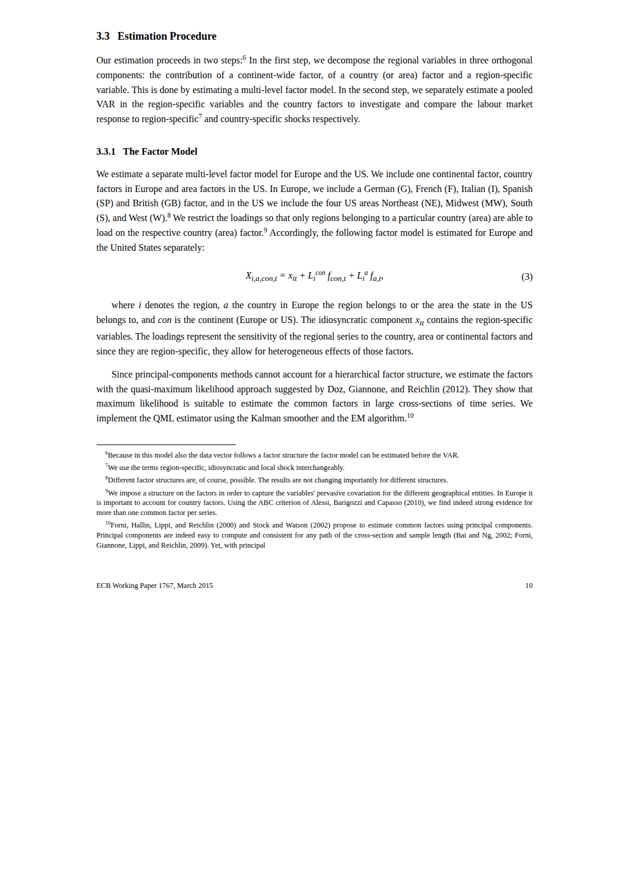3.3 Estimation Procedure
Our estimation proceeds in two steps:6 In the first step, we decompose the regional variables in three orthogonal components: the contribution of a continent-wide factor, of a country (or area) factor and a region-specific variable. This is done by estimating a multi-level factor model. In the second step, we separately estimate a pooled VAR in the region-specific variables and the country factors to investigate and compare the labour market response to region-specific7 and country-specific shocks respectively.
3.3.1 The Factor Model
We estimate a separate multi-level factor model for Europe and the US. We include one continental factor, country factors in Europe and area factors in the US. In Europe, we include a German (G), French (F), Italian (I), Spanish (SP) and British (GB) factor, and in the US we include the four US areas Northeast (NE), Midwest (MW), South (S), and West (W).8 We restrict the loadings so that only regions belonging to a particular country (area) are able to load on the respective country (area) factor.9 Accordingly, the following factor model is estimated for Europe and the United States separately:
Xi,a,con,t = xit + Licon fcon,t + Lia fa,t, (3)
where i denotes the region, a the country in Europe the region belongs to or the area the state in the US belongs to, and con is the continent (Europe or US). The idiosyncratic component xit contains the region-specific variables. The loadings represent the sensitivity of the regional series to the country, area or continental factors and since they are region-specific, they allow for heterogeneous effects of those factors.
Since principal-components methods cannot account for a hierarchical factor structure, we estimate the factors with the quasi-maximum likelihood approach suggested by Doz, Giannone, and Reichlin (2012). They show that maximum likelihood is suitable to estimate the common factors in large cross-sections of time series. We implement the QML estimator using the Kalman smoother and the EM algorithm.10
6Because in this model also the data vector follows a factor structure the factor model can be estimated before the VAR.
7We use the terms region-specific, idiosyncratic and local shock interchangeably.
8Different factor structures are, of course, possible. The results are not changing importantly for different structures.
9We impose a structure on the factors in order to capture the variables' pervasive covariation for the different geographical entities. In Europe it is important to account for country factors. Using the ABC criterion of Alessi, Barigozzi and Capasso (2010), we find indeed strong evidence for more than one common factor per series.
10Forni, Hallin, Lippi, and Reichlin (2000) and Stock and Watson (2002) propose to estimate common factors using principal components. Principal components are indeed easy to compute and consistent for any path of the cross-section and sample length (Bai and Ng, 2002; Forni, Giannone, Lippi, and Reichlin, 2009). Yet, with principal
ECB Working Paper 1767, March 2015 10